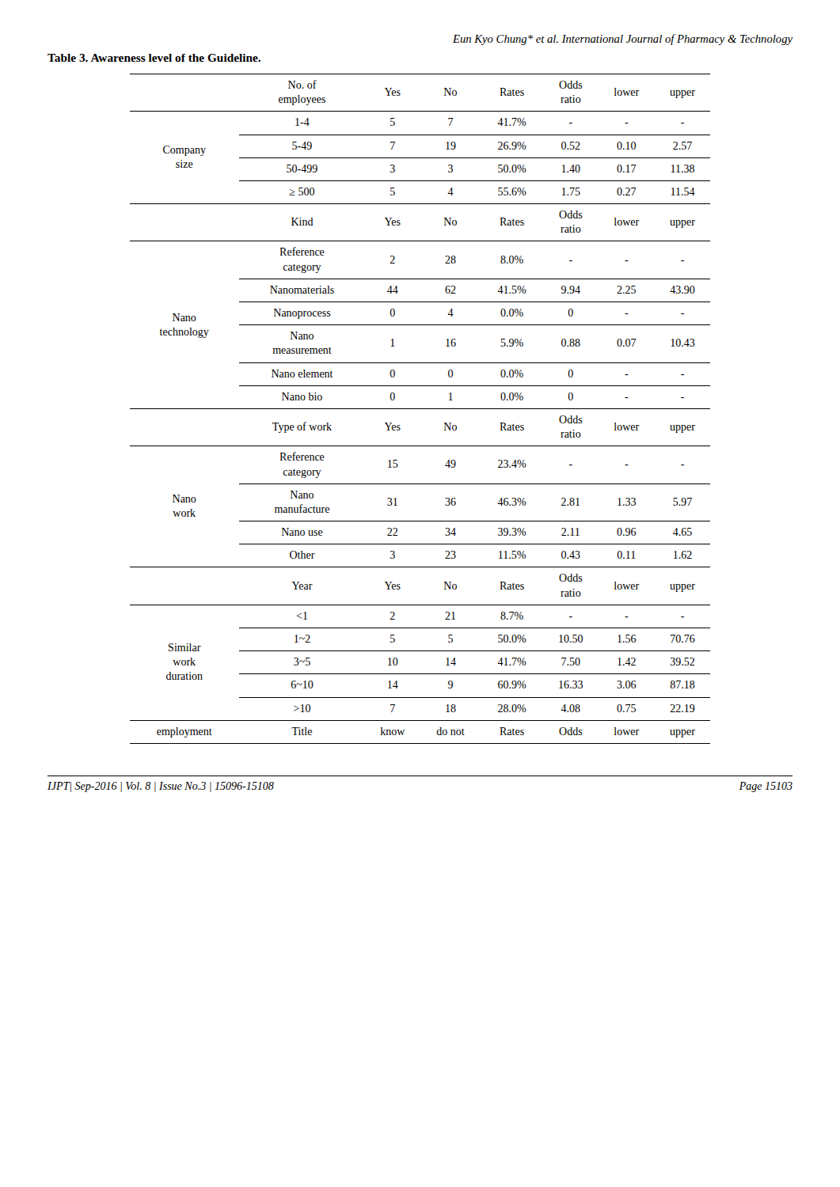Eun Kyo Chung* et al. International Journal of Pharmacy & Technology
Table 3. Awareness level of the Guideline.
| | No. of employees | Yes | No | Rates | Odds ratio | lower | upper |
| Company size | 1-4 | 5 | 7 | 41.7% | - | - | - |
| 5-49 | 7 | 19 | 26.9% | 0.52 | 0.10 | 2.57 |
| 50-499 | 3 | 3 | 50.0% | 1.40 | 0.17 | 11.38 |
| ≥ 500 | 5 | 4 | 55.6% | 1.75 | 0.27 | 11.54 |
| | Kind | Yes | No | Rates | Odds ratio | lower | upper |
| Nano technology | Reference category | 2 | 28 | 8.0% | - | - | - |
| Nanomaterials | 44 | 62 | 41.5% | 9.94 | 2.25 | 43.90 |
| Nanoprocess | 0 | 4 | 0.0% | 0 | - | - |
| Nano measurement | 1 | 16 | 5.9% | 0.88 | 0.07 | 10.43 |
| Nano element | 0 | 0 | 0.0% | 0 | - | - |
| Nano bio | 0 | 1 | 0.0% | 0 | - | - |
| | Type of work | Yes | No | Rates | Odds ratio | lower | upper |
| Nano work | Reference category | 15 | 49 | 23.4% | - | - | - |
| Nano manufacture | 31 | 36 | 46.3% | 2.81 | 1.33 | 5.97 |
| Nano use | 22 | 34 | 39.3% | 2.11 | 0.96 | 4.65 |
| Other | 3 | 23 | 11.5% | 0.43 | 0.11 | 1.62 |
| | Year | Yes | No | Rates | Odds ratio | lower | upper |
| Similar work duration | <1 | 2 | 21 | 8.7% | - | - | - |
| 1~2 | 5 | 5 | 50.0% | 10.50 | 1.56 | 70.76 |
| 3~5 | 10 | 14 | 41.7% | 7.50 | 1.42 | 39.52 |
| 6~10 | 14 | 9 | 60.9% | 16.33 | 3.06 | 87.18 |
| >10 | 7 | 18 | 28.0% | 4.08 | 0.75 | 22.19 |
| employment | Title | know | do not | Rates | Odds | lower | upper |
IJPT| Sep-2016 | Vol. 8 | Issue No.3 | 15096-15108 Page 15103